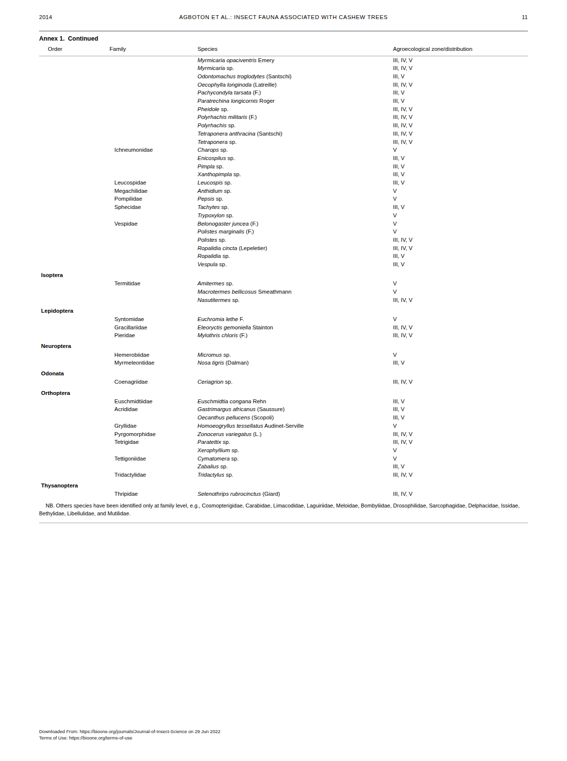2014
Agboton et al.: Insect Fauna Associated with Cashew Trees
11
Annex 1. Continued
| Order | Family | Species | Agroecological zone/distribution |
| --- | --- | --- | --- |
| | | Myrmicaria opaciventris Emery | III, IV, V |
| | | Myrmicaria sp. | III, IV, V |
| | | Odontomachus troglodytes (Santschi) | III, V |
| | | Oecophylla longinoda (Latreille) | III, IV, V |
| | | Pachycondyla tarsata (F.) | III, V |
| | | Paratrechina longicornis Roger | III, V |
| | | Pheidole sp. | III, IV, V |
| | | Polyrhachis militaris (F.) | III, IV, V |
| | | Polyrhachis sp. | III, IV, V |
| | | Tetraponera anthracina (Santschi) | III, IV, V |
| | | Tetraponera sp. | III, IV, V |
| | Ichneumonidae | Charops sp. | V |
| | | Enicospilus sp. | III, V |
| | | Pimpla sp. | III, V |
| | | Xanthopimpla sp. | III, V |
| | Leucospidae | Leucospis sp. | III, V |
| | Megachilidae | Anthidium sp. | V |
| | Pompilidae | Pepsis sp. | V |
| | Sphecidae | Tachytes sp. | III, V |
| | | Trypoxylon sp. | V |
| | Vespidae | Belonogaster juncea (F.) | V |
| | | Polistes marginalis (F.) | V |
| | | Polistes sp. | III, IV, V |
| | | Ropalidia cincta (Lepeletier) | III, IV, V |
| | | Ropalidia sp. | III, V |
| | | Vespula sp. | III, V |
| Isoptera | | | |
| | Termitidae | Amitermes sp. | V |
| | | Macrotermes bellicosus Smeathmann | V |
| | | Nasutitermes sp. | III, IV, V |
| Lepidoptera | | | |
| | Syntomidae | Euchromia lethe F. | V |
| | Gracillariidae | Eteoryctis gemoniella Stainton | III, IV, V |
| | Pieridae | Mylothris chloris (F.) | III, IV, V |
| Neuroptera | | | |
| | Hemerobiidae | Micromus sp. | V |
| | Myrmeleontidae | Nosa tigris (Dalman) | III, V |
| Odonata | | | |
| | Coenagriidae | Ceriagrion sp. | III, IV, V |
| Orthoptera | | | |
| | Euschmidtiidae | Euschmidtia congana Rehn | III, V |
| | Acrididae | Gastrimargus africanus (Saussure) | III, V |
| | | Oecanthus pellucens (Scopoli) | III, V |
| | Gryllidae | Homoeogryllus tessellatus Audinet-Serville | V |
| | Pyrgomorphidae | Zonocerus variegatus (L.) | III, IV, V |
| | Tetrigidae | Paratettix sp. | III, IV, V |
| | | Xerophyllium sp. | V |
| | Tettigoniidae | Cymatomera sp. | V |
| | | Zabalius sp. | III, V |
| | Tridactylidae | Tridactylus sp. | III, IV, V |
| Thysanoptera | | | |
| | Thripidae | Selenothrips rubrocinctus (Giard) | III, IV, V |
NB. Others species have been identified only at family level, e.g., Cosmopterigidae, Carabidae, Limacodidae, Laguiriidae, Meloidae, Bombyliidae, Drosophilidae, Sarcophagidae, Delphacidae, Issidae, Bethylidae, Libellulidae, and Mutilidae.
Downloaded From: https://bioone.org/journals/Journal-of-Insect-Science on 29 Jun 2022
Terms of Use: https://bioone.org/terms-of-use